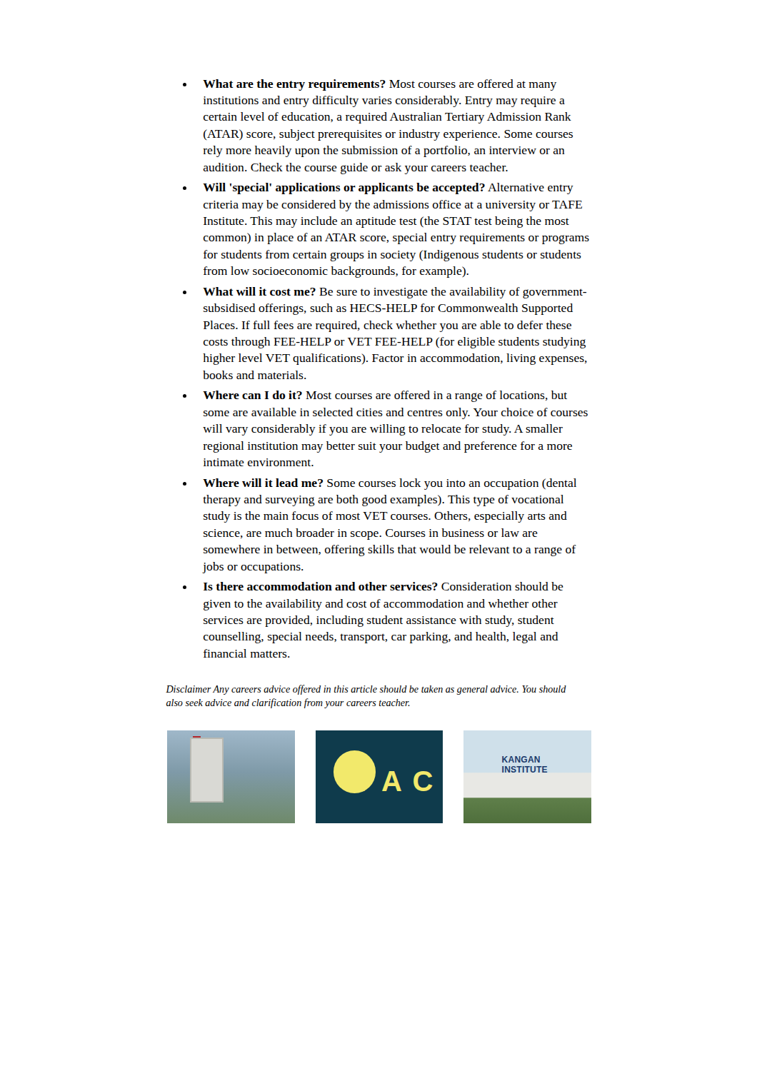What are the entry requirements? Most courses are offered at many institutions and entry difficulty varies considerably. Entry may require a certain level of education, a required Australian Tertiary Admission Rank (ATAR) score, subject prerequisites or industry experience. Some courses rely more heavily upon the submission of a portfolio, an interview or an audition. Check the course guide or ask your careers teacher.
Will 'special' applications or applicants be accepted? Alternative entry criteria may be considered by the admissions office at a university or TAFE Institute. This may include an aptitude test (the STAT test being the most common) in place of an ATAR score, special entry requirements or programs for students from certain groups in society (Indigenous students or students from low socioeconomic backgrounds, for example).
What will it cost me? Be sure to investigate the availability of government-subsidised offerings, such as HECS-HELP for Commonwealth Supported Places. If full fees are required, check whether you are able to defer these costs through FEE-HELP or VET FEE-HELP (for eligible students studying higher level VET qualifications). Factor in accommodation, living expenses, books and materials.
Where can I do it? Most courses are offered in a range of locations, but some are available in selected cities and centres only. Your choice of courses will vary considerably if you are willing to relocate for study. A smaller regional institution may better suit your budget and preference for a more intimate environment.
Where will it lead me? Some courses lock you into an occupation (dental therapy and surveying are both good examples). This type of vocational study is the main focus of most VET courses. Others, especially arts and science, are much broader in scope. Courses in business or law are somewhere in between, offering skills that would be relevant to a range of jobs or occupations.
Is there accommodation and other services? Consideration should be given to the availability and cost of accommodation and whether other services are provided, including student assistance with study, student counselling, special needs, transport, car parking, and health, legal and financial matters.
Disclaimer Any careers advice offered in this article should be taken as general advice. You should also seek advice and clarification from your careers teacher.
T A C
KANGAN
INSTITUTE